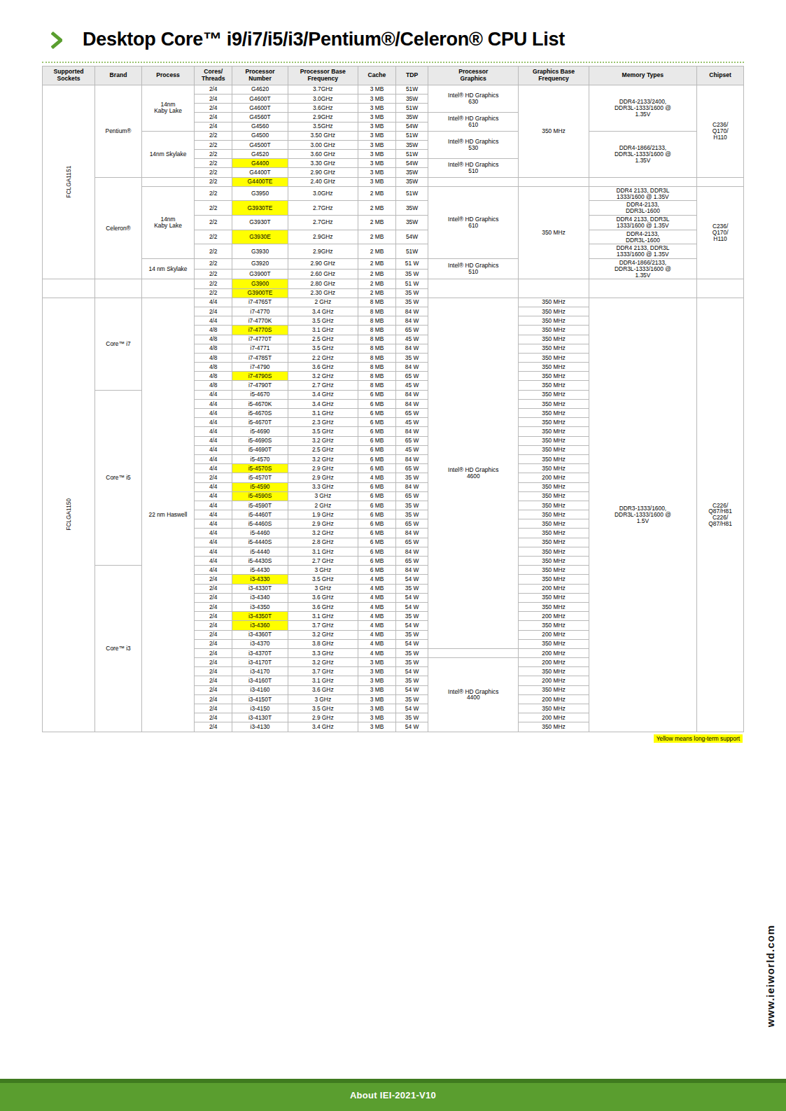Desktop Core™ i9/i7/i5/i3/Pentium®/Celeron® CPU List
| Supported Sockets | Brand | Process | Cores/ Threads | Processor Number | Processor Base Frequency | Cache | TDP | Processor Graphics | Graphics Base Frequency | Memory Types | Chipset |
| --- | --- | --- | --- | --- | --- | --- | --- | --- | --- | --- | --- |
| FCLGA1151 | Pentium® | 14nm Kaby Lake | 2/4 | G4620 | 3.7GHz | 3 MB | 51W | Intel® HD Graphics 630 | 350 MHz | DDR4-2133/2400, DDR3L-1333/1600 @ 1.35V | C236/ Q170/ H110 |
| 2/4 | G4600T | 3.0GHz | 3 MB | 35W |
| 2/4 | G4600T | 3.6GHz | 3 MB | 51W |
| 2/4 | G4560T | 2.9GHz | 3 MB | 35W | Intel® HD Graphics 610 |
| 2/4 | G4560 | 3.5GHz | 3 MB | 54W |
| 14nm Skylake | 2/2 | G4500 | 3.50 GHz | 3 MB | 51W | Intel® HD Graphics 530 | DDR4-1866/2133, DDR3L-1333/1600 @ 1.35V |
| 2/2 | G4500T | 3.00 GHz | 3 MB | 35W |
| 2/2 | G4520 | 3.60 GHz | 3 MB | 51W |
| 2/2 | G4400 | 3.30 GHz | 3 MB | 54W | Intel® HD Graphics 510 |
| 2/2 | G4400T | 2.90 GHz | 3 MB | 35W |
| Celeron® | | 2/2 | G4400TE | 2.40 GHz | 3 MB | 35W | | | | |
| 14nm Kaby Lake | 2/2 | G3950 | 3.0GHz | 2 MB | 51W | Intel® HD Graphics 610 | 350 MHz | DDR4 2133, DDR3L 1333/1600 @ 1.35V | C236/ Q170/ H110 |
| 2/2 | G3930TE | 2.7GHz | 2 MB | 35W | DDR4-2133, DDR3L-1600 |
| 2/2 | G3930T | 2.7GHz | 2 MB | 35W | DDR4 2133, DDR3L 1333/1600 @ 1.35V |
| 2/2 | G3930E | 2.9GHz | 2 MB | 54W | DDR4-2133, DDR3L-1600 |
| 2/2 | G3930 | 2.9GHz | 2 MB | 51W | DDR4 2133, DDR3L 1333/1600 @ 1.35V |
| 14 nm Skylake | 2/2 | G3920 | 2.90 GHz | 2 MB | 51 W | Intel® HD Graphics 510 | DDR4-1866/2133, DDR3L-1333/1600 @ 1.35V |
| 2/2 | G3900T | 2.60 GHz | 2 MB | 35 W |
| | | | 2/2 | G3900 | 2.80 GHz | 2 MB | 51 W | | | | |
| 2/2 | G3900TE | 2.30 GHz | 2 MB | 35 W |
| FCLGA1150 | Core™ i7 | 22 nm Haswell | 4/4 | i7-4765T | 2 GHz | 8 MB | 35 W | Intel® HD Graphics 4600 | 350 MHz | DDR3-1333/1600, DDR3L-1333/1600 @ 1.5V | C226/ Q87/H81 C226/ Q87/H81 |
| 2/4 | i7-4770 | 3.4 GHz | 8 MB | 84 W | 350 MHz |
| 4/4 | i7-4770K | 3.5 GHz | 8 MB | 84 W | 350 MHz |
| 4/8 | i7-4770S | 3.1 GHz | 8 MB | 65 W | 350 MHz |
| 4/8 | i7-4770T | 2.5 GHz | 8 MB | 45 W | 350 MHz |
| 4/8 | i7-4771 | 3.5 GHz | 8 MB | 84 W | 350 MHz |
| 4/8 | i7-4785T | 2.2 GHz | 8 MB | 35 W | 350 MHz |
| 4/8 | i7-4790 | 3.6 GHz | 8 MB | 84 W | 350 MHz |
| 4/8 | i7-4790S | 3.2 GHz | 8 MB | 65 W | 350 MHz |
| 4/8 | i7-4790T | 2.7 GHz | 8 MB | 45 W | 350 MHz |
| Core™ i5 | 4/4 | i5-4670 | 3.4 GHz | 6 MB | 84 W | 350 MHz |
| 4/4 | i5-4670K | 3.4 GHz | 6 MB | 84 W | 350 MHz |
| 4/4 | i5-4670S | 3.1 GHz | 6 MB | 65 W | 350 MHz |
| 4/4 | i5-4670T | 2.3 GHz | 6 MB | 45 W | 350 MHz |
| 4/4 | i5-4690 | 3.5 GHz | 6 MB | 84 W | 350 MHz |
| 4/4 | i5-4690S | 3.2 GHz | 6 MB | 65 W | 350 MHz |
| 4/4 | i5-4690T | 2.5 GHz | 6 MB | 45 W | 350 MHz |
| 4/4 | i5-4570 | 3.2 GHz | 6 MB | 84 W | 350 MHz |
| 4/4 | i5-4570S | 2.9 GHz | 6 MB | 65 W | 350 MHz |
| 2/4 | i5-4570T | 2.9 GHz | 4 MB | 35 W | 200 MHz |
| 4/4 | i5-4590 | 3.3 GHz | 6 MB | 84 W | 350 MHz |
| 4/4 | i5-4590S | 3 GHz | 6 MB | 65 W | 350 MHz |
| 4/4 | i5-4590T | 2 GHz | 6 MB | 35 W | 350 MHz |
| 4/4 | i5-4460T | 1.9 GHz | 6 MB | 35 W | 350 MHz |
| 4/4 | i5-4460S | 2.9 GHz | 6 MB | 65 W | 350 MHz |
| 4/4 | i5-4460 | 3.2 GHz | 6 MB | 84 W | 350 MHz |
| 4/4 | i5-4440S | 2.8 GHz | 6 MB | 65 W | 350 MHz |
| 4/4 | i5-4440 | 3.1 GHz | 6 MB | 84 W | 350 MHz |
| 4/4 | i5-4430S | 2.7 GHz | 6 MB | 65 W | 350 MHz |
| Core™ i3 | 4/4 | i5-4430 | 3 GHz | 6 MB | 84 W | 350 MHz |
| 2/4 | i3-4330 | 3.5 GHz | 4 MB | 54 W | 350 MHz |
| 2/4 | i3-4330T | 3 GHz | 4 MB | 35 W | 200 MHz |
| 2/4 | i3-4340 | 3.6 GHz | 4 MB | 54 W | 350 MHz |
| 2/4 | i3-4350 | 3.6 GHz | 4 MB | 54 W | 350 MHz |
| 2/4 | i3-4350T | 3.1 GHz | 4 MB | 35 W | 200 MHz |
| 2/4 | i3-4360 | 3.7 GHz | 4 MB | 54 W | 350 MHz |
| 2/4 | i3-4360T | 3.2 GHz | 4 MB | 35 W | 200 MHz |
| 2/4 | i3-4370 | 3.8 GHz | 4 MB | 54 W | 350 MHz |
| 2/4 | i3-4370T | 3.3 GHz | 4 MB | 35 W | | 200 MHz |
| 2/4 | i3-4170T | 3.2 GHz | 3 MB | 35 W | Intel® HD Graphics 4400 | 200 MHz |
| 2/4 | i3-4170 | 3.7 GHz | 3 MB | 54 W | 350 MHz |
| 2/4 | i3-4160T | 3.1 GHz | 3 MB | 35 W | 200 MHz |
| 2/4 | i3-4160 | 3.6 GHz | 3 MB | 54 W | 350 MHz |
| 2/4 | i3-4150T | 3 GHz | 3 MB | 35 W | 200 MHz |
| 2/4 | i3-4150 | 3.5 GHz | 3 MB | 54 W | 350 MHz |
| 2/4 | i3-4130T | 2.9 GHz | 3 MB | 35 W | 200 MHz |
| 2/4 | i3-4130 | 3.4 GHz | 3 MB | 54 W | 350 MHz |
Yellow means long-term support
www.ieiworld.com
About IEI-2021-V10